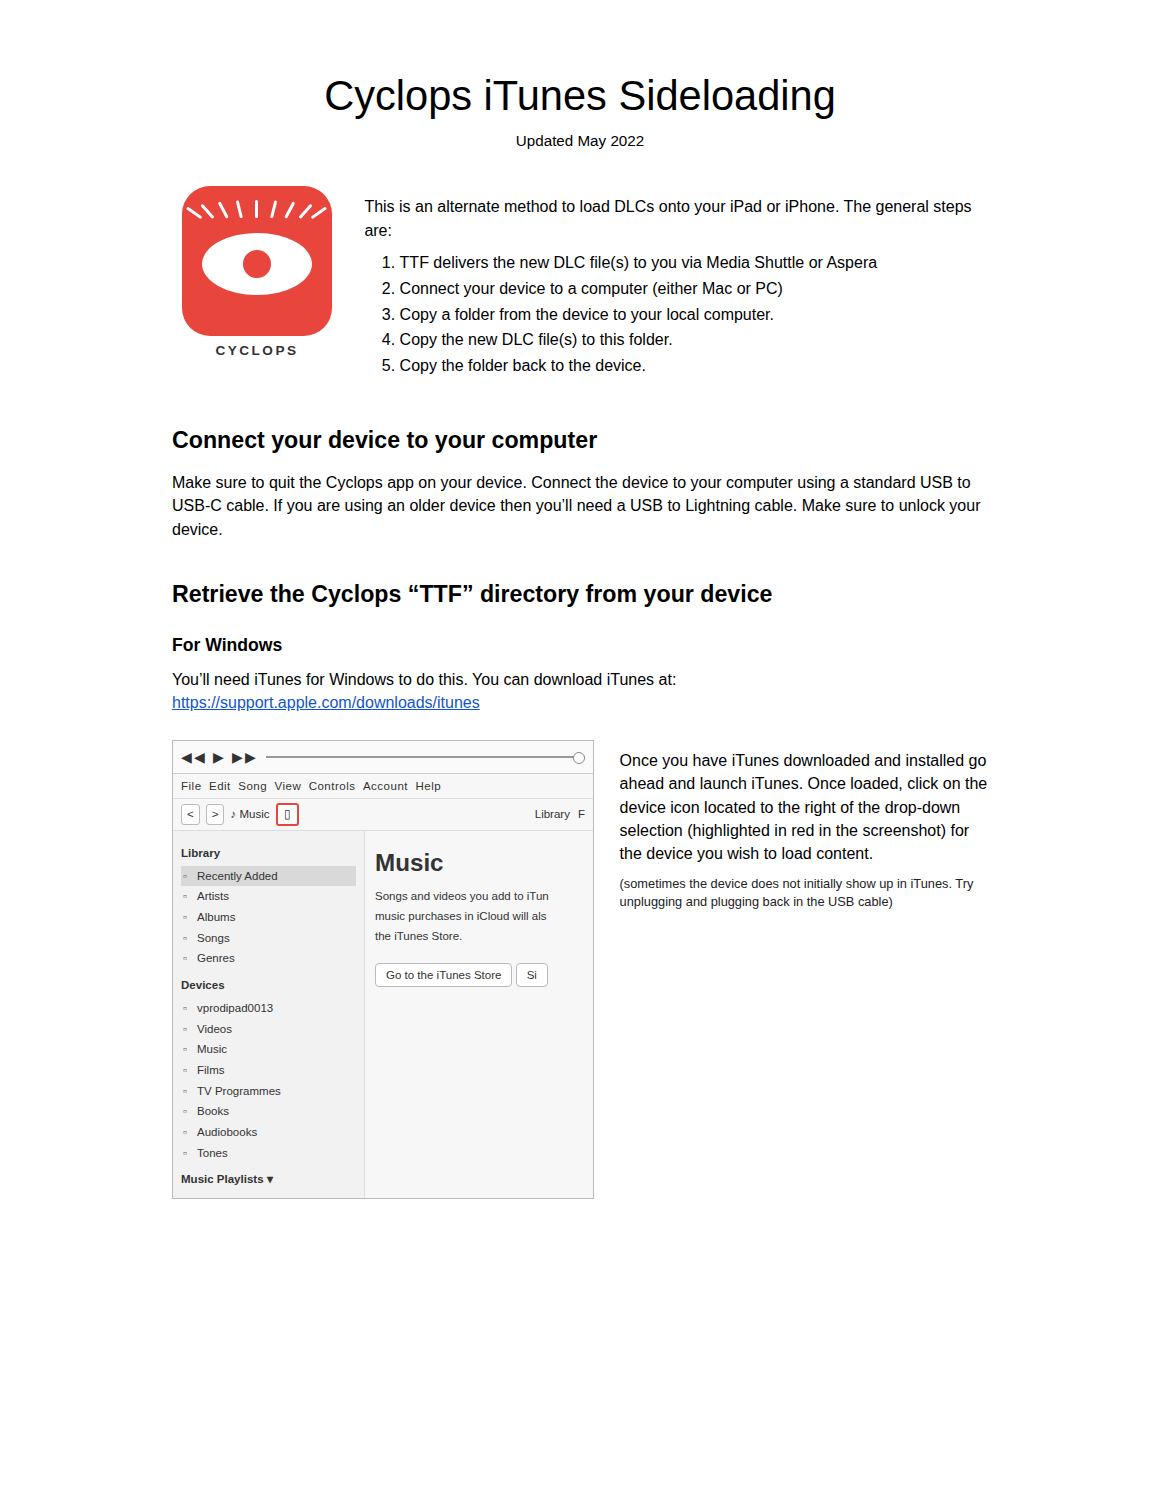Cyclops iTunes Sideloading
Updated May 2022
CYCLOPS
This is an alternate method to load DLCs onto your iPad or iPhone. The general steps are:
TTF delivers the new DLC file(s) to you via Media Shuttle or Aspera
Connect your device to a computer (either Mac or PC)
Copy a folder from the device to your local computer.
Copy the new DLC file(s) to this folder.
Copy the folder back to the device.
Connect your device to your computer
Make sure to quit the Cyclops app on your device. Connect the device to your computer using a standard USB to USB-C cable. If you are using an older device then you’ll need a USB to Lightning cable. Make sure to unlock your device.
Retrieve the Cyclops “TTF” directory from your device
For Windows
You’ll need iTunes for Windows to do this. You can download iTunes at:
https://support.apple.com/downloads/itunes
◀◀ ▶ ▶▶
File Edit Song View Controls Account Help
< > ♪ Music ▯ Library F
Library
Recently Added
Artists
Albums
Songs
Genres
Devices
vprodipad0013
Videos
Music
Films
TV Programmes
Books
Audiobooks
Tones
Music Playlists ▾
Music
Songs and videos you add to iTun
music purchases in iCloud will als
the iTunes Store.
Go to the iTunes Store Si
Once you have iTunes downloaded and installed go ahead and launch iTunes. Once loaded, click on the device icon located to the right of the drop-down selection (highlighted in red in the screenshot) for the device you wish to load content.
(sometimes the device does not initially show up in iTunes. Try unplugging and plugging back in the USB cable)